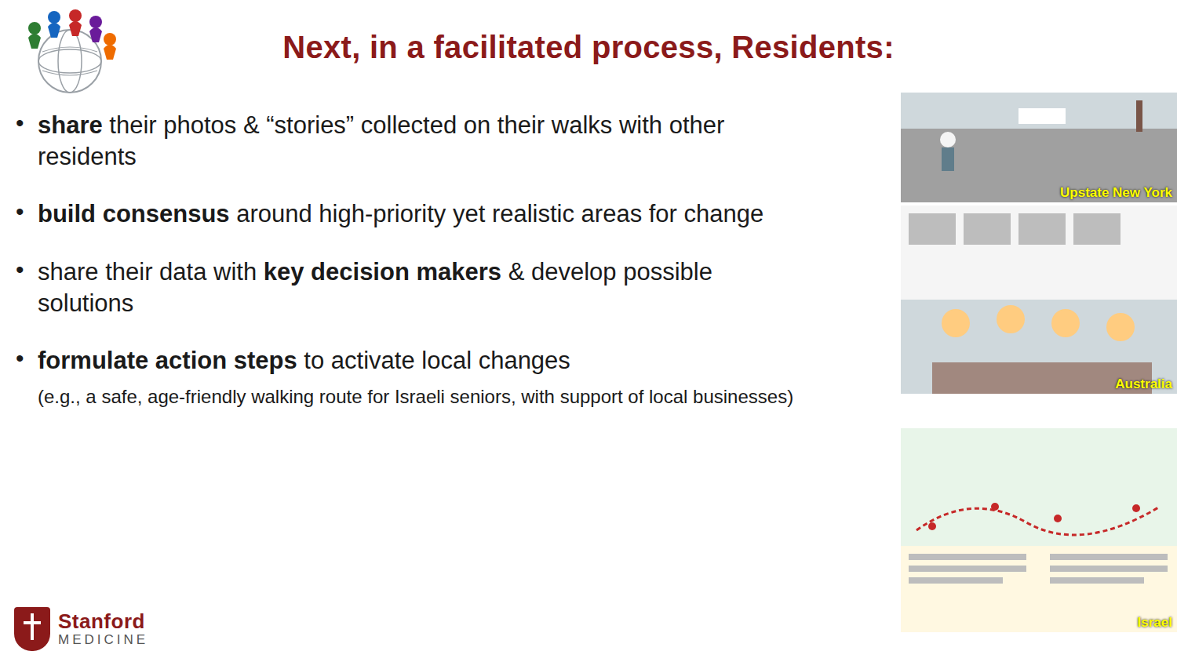Next, in a facilitated process, Residents:
share their photos & “stories” collected on their walks with other residents
build consensus around high-priority yet realistic areas for change
share their data with key decision makers & develop possible solutions
formulate action steps to activate local changes (e.g., a safe, age-friendly walking route for Israeli seniors, with support of local businesses)
Upstate New York
Australia
Israel
Stanford
MEDICINE